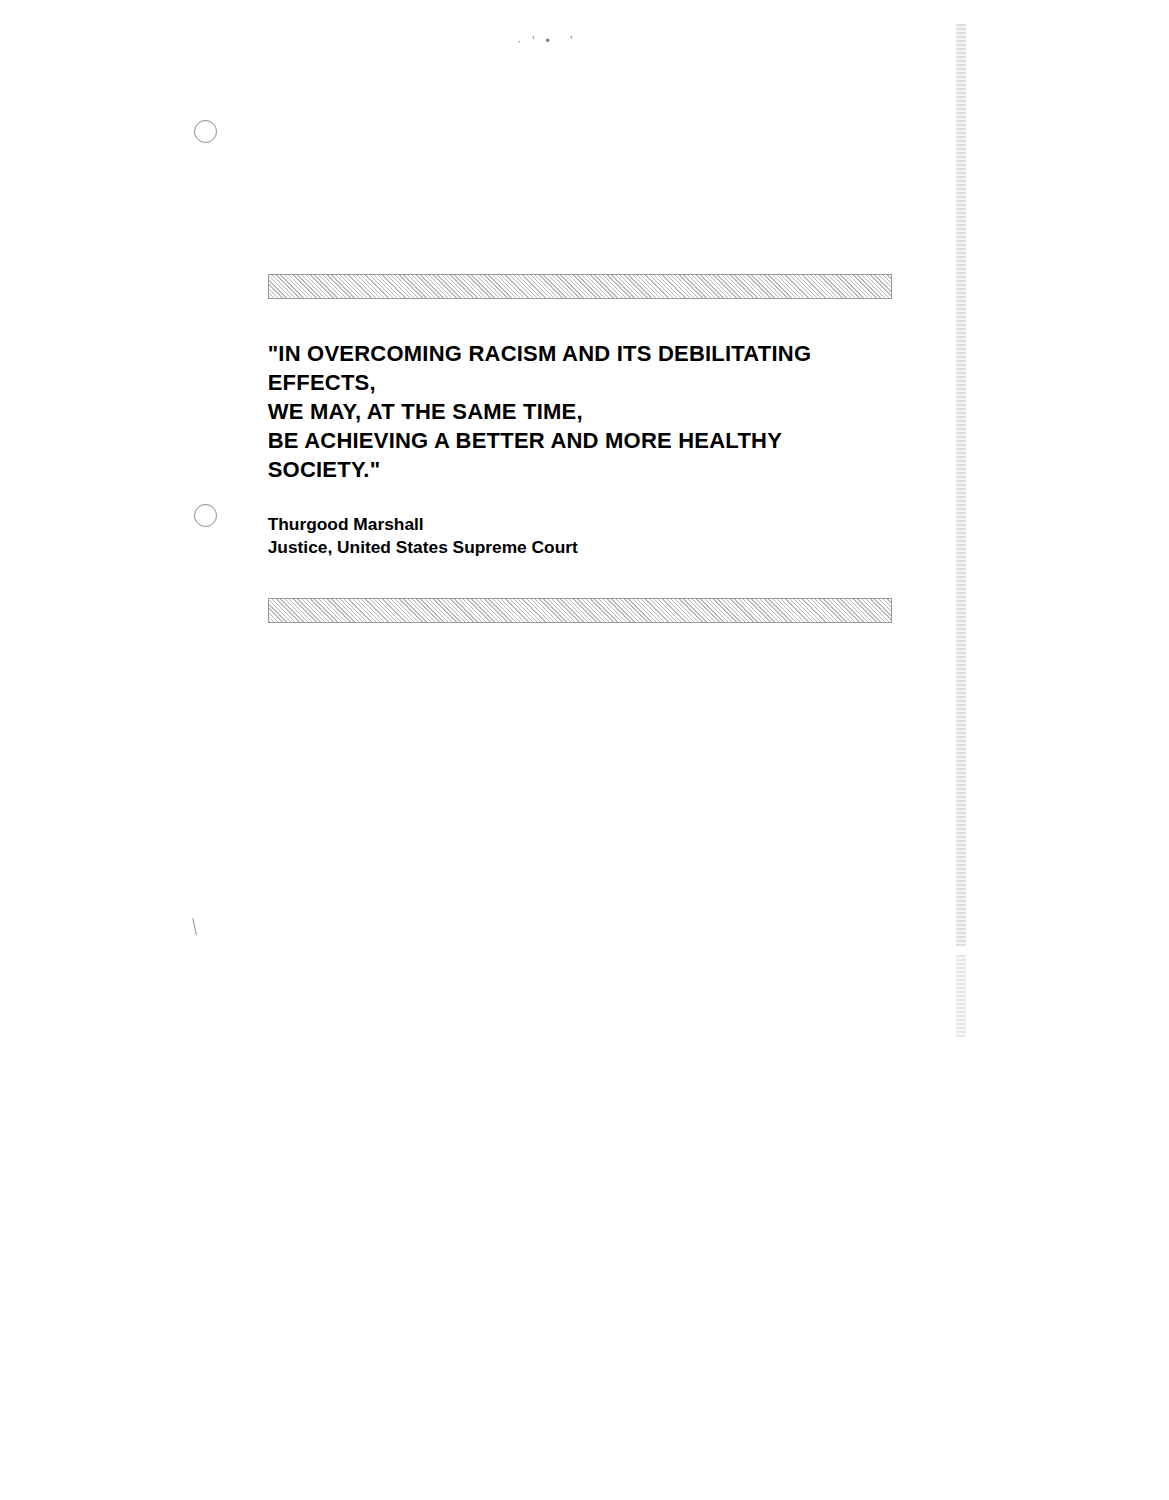· ' • '
"In overcoming racism and its debilitating effects,
we may, at the same time,
be achieving a better and more healthy society."
Thurgood Marshall Justice, United States Supreme Court